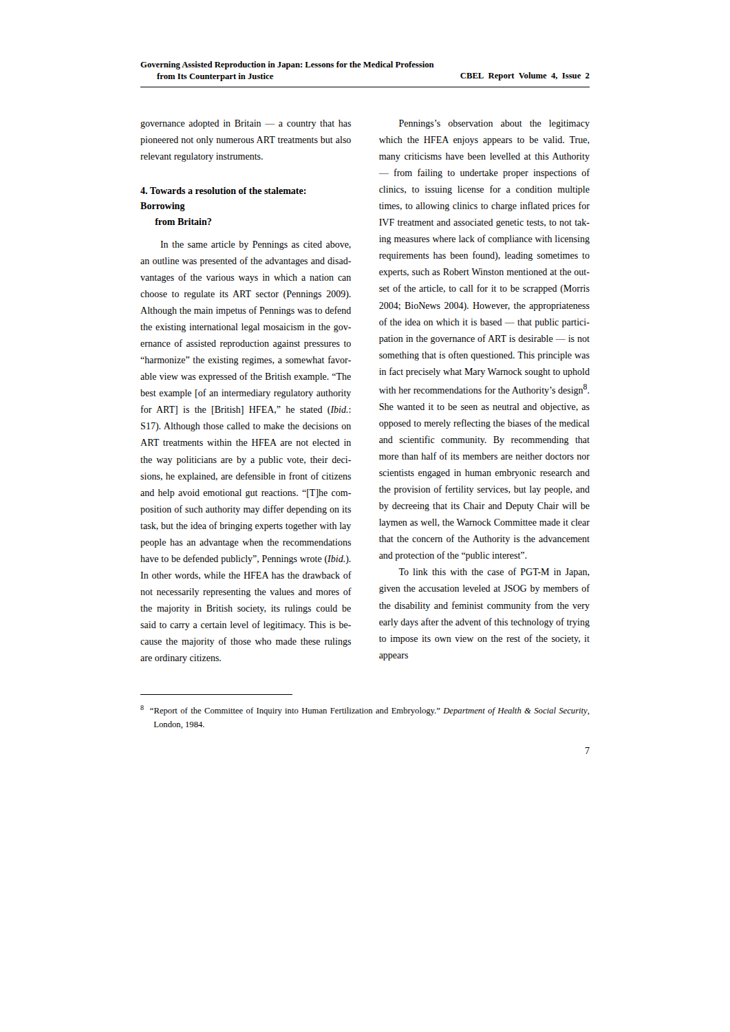Governing Assisted Reproduction in Japan: Lessons for the Medical Profession from Its Counterpart in Justice
CBEL Report Volume 4, Issue 2
governance adopted in Britain — a country that has pioneered not only numerous ART treatments but also relevant regulatory instruments.
4. Towards a resolution of the stalemate: Borrowingfrom Britain?
In the same article by Pennings as cited above, an outline was presented of the advantages and disadvantages of the various ways in which a nation can choose to regulate its ART sector (Pennings 2009). Although the main impetus of Pennings was to defend the existing international legal mosaicism in the governance of assisted reproduction against pressures to “harmonize” the existing regimes, a somewhat favorable view was expressed of the British example. “The best example [of an intermediary regulatory authority for ART] is the [British] HFEA,” he stated (Ibid.: S17). Although those called to make the decisions on ART treatments within the HFEA are not elected in the way politicians are by a public vote, their decisions, he explained, are defensible in front of citizens and help avoid emotional gut reactions. “[T]he composition of such authority may differ depending on its task, but the idea of bringing experts together with lay people has an advantage when the recommendations have to be defended publicly”, Pennings wrote (Ibid.). In other words, while the HFEA has the drawback of not necessarily representing the values and mores of the majority in British society, its rulings could be said to carry a certain level of legitimacy. This is because the majority of those who made these rulings are ordinary citizens.
Pennings’s observation about the legitimacy which the HFEA enjoys appears to be valid. True, many criticisms have been levelled at this Authority — from failing to undertake proper inspections of clinics, to issuing license for a condition multiple times, to allowing clinics to charge inflated prices for IVF treatment and associated genetic tests, to not taking measures where lack of compliance with licensing requirements has been found), leading sometimes to experts, such as Robert Winston mentioned at the outset of the article, to call for it to be scrapped (Morris 2004; BioNews 2004). However, the appropriateness of the idea on which it is based — that public participation in the governance of ART is desirable — is not something that is often questioned. This principle was in fact precisely what Mary Warnock sought to uphold with her recommendations for the Authority’s design8. She wanted it to be seen as neutral and objective, as opposed to merely reflecting the biases of the medical and scientific community. By recommending that more than half of its members are neither doctors nor scientists engaged in human embryonic research and the provision of fertility services, but lay people, and by decreeing that its Chair and Deputy Chair will be laymen as well, the Warnock Committee made it clear that the concern of the Authority is the advancement and protection of the “public interest”.
To link this with the case of PGT-M in Japan, given the accusation leveled at JSOG by members of the disability and feminist community from the very early days after the advent of this technology of trying to impose its own view on the rest of the society, it appears
8 “Report of the Committee of Inquiry into Human Fertilization and Embryology.” Department of Health & Social Security, London, 1984.
7